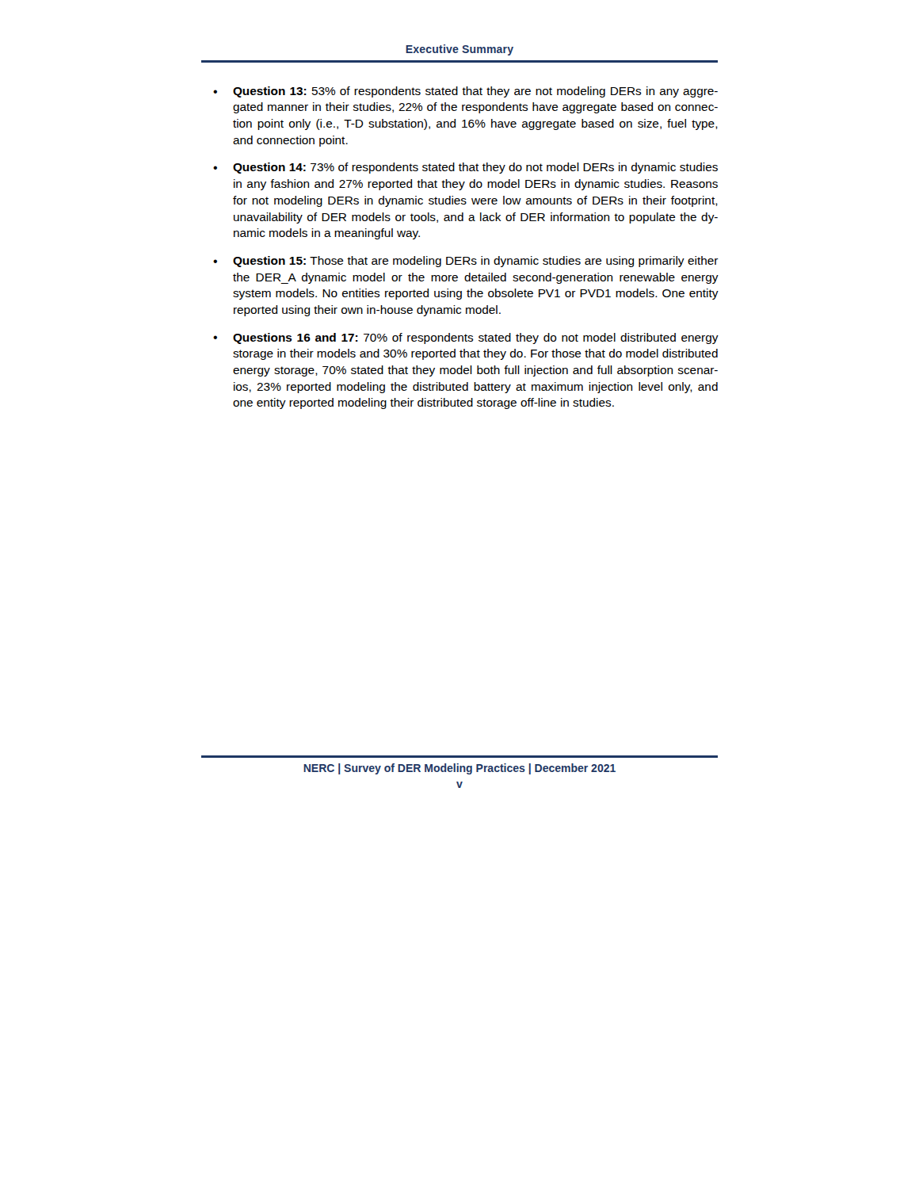Executive Summary
Question 13: 53% of respondents stated that they are not modeling DERs in any aggregated manner in their studies, 22% of the respondents have aggregate based on connection point only (i.e., T-D substation), and 16% have aggregate based on size, fuel type, and connection point.
Question 14: 73% of respondents stated that they do not model DERs in dynamic studies in any fashion and 27% reported that they do model DERs in dynamic studies. Reasons for not modeling DERs in dynamic studies were low amounts of DERs in their footprint, unavailability of DER models or tools, and a lack of DER information to populate the dynamic models in a meaningful way.
Question 15: Those that are modeling DERs in dynamic studies are using primarily either the DER_A dynamic model or the more detailed second-generation renewable energy system models. No entities reported using the obsolete PV1 or PVD1 models. One entity reported using their own in-house dynamic model.
Questions 16 and 17: 70% of respondents stated they do not model distributed energy storage in their models and 30% reported that they do. For those that do model distributed energy storage, 70% stated that they model both full injection and full absorption scenarios, 23% reported modeling the distributed battery at maximum injection level only, and one entity reported modeling their distributed storage off-line in studies.
NERC | Survey of DER Modeling Practices | December 2021
v